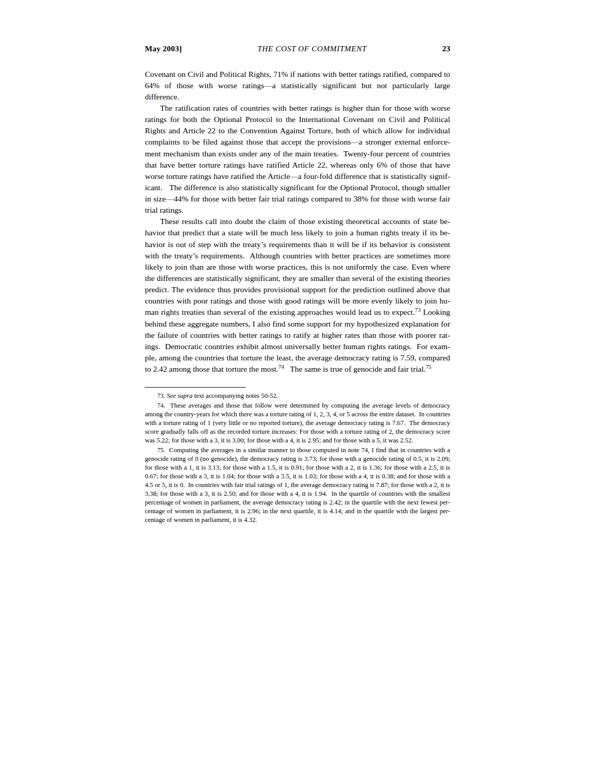May 2003] THE COST OF COMMITMENT 23
Covenant on Civil and Political Rights, 71% if nations with better ratings ratified, compared to 64% of those with worse ratings—a statistically significant but not particularly large difference.
The ratification rates of countries with better ratings is higher than for those with worse ratings for both the Optional Protocol to the International Covenant on Civil and Political Rights and Article 22 to the Convention Against Torture, both of which allow for individual complaints to be filed against those that accept the provisions—a stronger external enforcement mechanism than exists under any of the main treaties. Twenty-four percent of countries that have better torture ratings have ratified Article 22, whereas only 6% of those that have worse torture ratings have ratified the Article—a four-fold difference that is statistically significant. The difference is also statistically significant for the Optional Protocol, though smaller in size—44% for those with better fair trial ratings compared to 38% for those with worse fair trial ratings.
These results call into doubt the claim of those existing theoretical accounts of state behavior that predict that a state will be much less likely to join a human rights treaty if its behavior is out of step with the treaty’s requirements than it will be if its behavior is consistent with the treaty’s requirements. Although countries with better practices are sometimes more likely to join than are those with worse practices, this is not uniformly the case. Even where the differences are statistically significant, they are smaller than several of the existing theories predict. The evidence thus provides provisional support for the prediction outlined above that countries with poor ratings and those with good ratings will be more evenly likely to join human rights treaties than several of the existing approaches would lead us to expect.73 Looking behind these aggregate numbers, I also find some support for my hypothesized explanation for the failure of countries with better ratings to ratify at higher rates than those with poorer ratings. Democratic countries exhibit almost universally better human rights ratings. For example, among the countries that torture the least, the average democracy rating is 7.59, compared to 2.42 among those that torture the most.74 The same is true of genocide and fair trial.75
73. See supra text accompanying notes 50-52.
74. These averages and those that follow were determined by computing the average levels of democracy among the country-years for which there was a torture rating of 1, 2, 3, 4, or 5 across the entire dataset. In countries with a torture rating of 1 (very little or no reported torture), the average democracy rating is 7.67. The democracy score gradually falls off as the recorded torture increases: For those with a torture rating of 2, the democracy score was 5.22; for those with a 3, it is 3.00; for those with a 4, it is 2.95; and for those with a 5, it was 2.52.
75. Computing the averages in a similar manner to those computed in note 74, I find that in countries with a genocide rating of 0 (no genocide), the democracy rating is 3.73; for those with a genocide rating of 0.5, it is 2.09; for those with a 1, it is 3.13; for those with a 1.5, it is 0.91; for those with a 2, it is 1.36; for those with a 2.5, it is 0.67; for those with a 3, it is 1.04; for those with a 3.5, it is 1.03; for those with a 4, it is 0.38; and for those with a 4.5 or 5, it is 0. In countries with fair trial ratings of 1, the average democracy rating is 7.87; for those with a 2, it is 3.38; for those with a 3, it is 2.50; and for those with a 4, it is 1.94. In the quartile of countries with the smallest percentage of women in parliament, the average democracy rating is 2.42; in the quartile with the next fewest percentage of women in parliament, it is 2.96; in the next quartile, it is 4.14; and in the quartile with the largest percentage of women in parliament, it is 4.32.